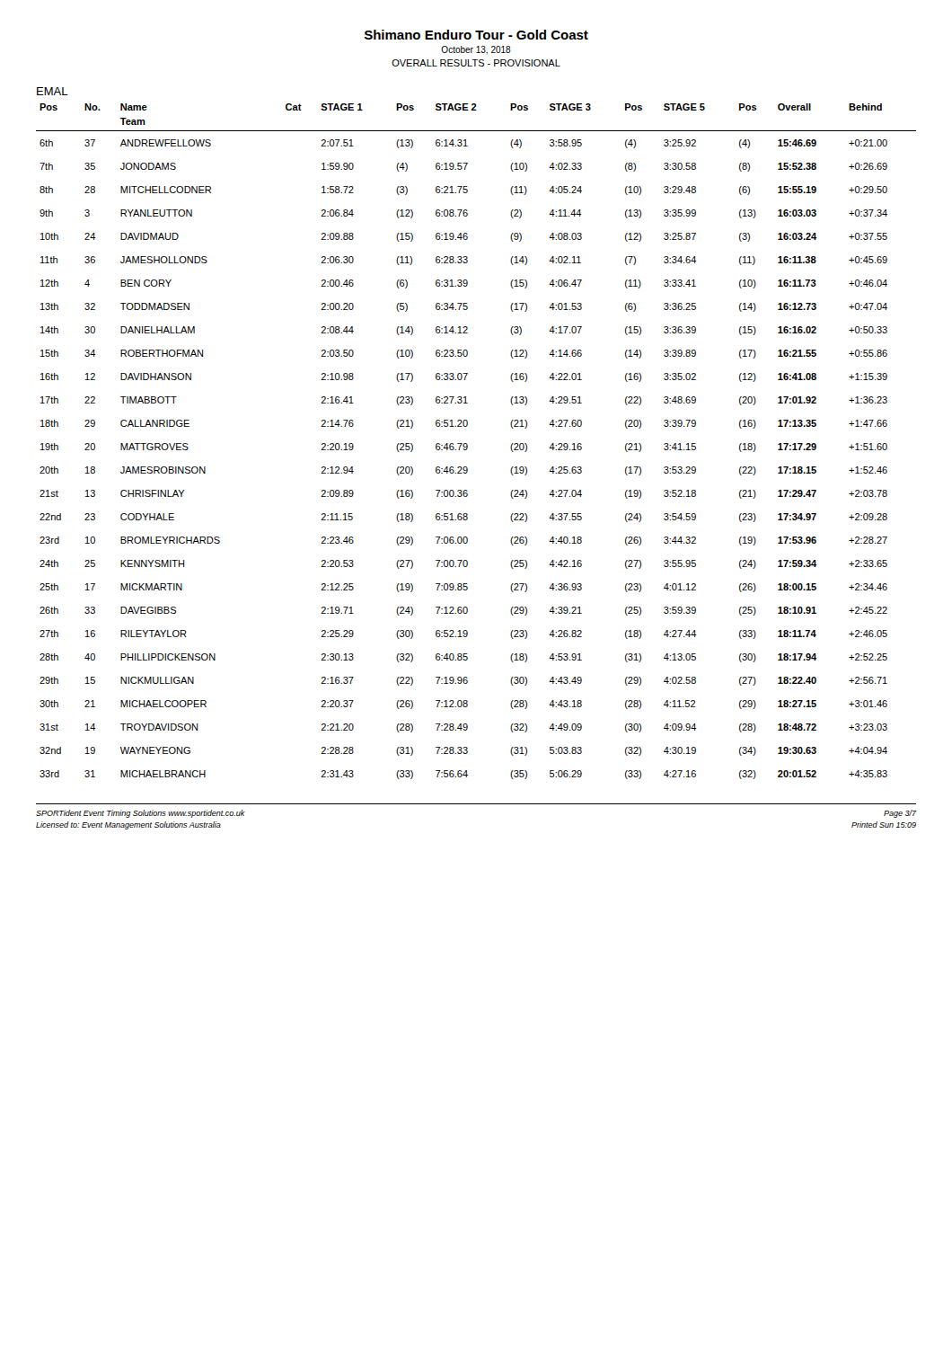Shimano Enduro Tour - Gold Coast
October 13, 2018
OVERALL RESULTS - PROVISIONAL
EMAL
| Pos | No. | Name | Cat | STAGE 1 | Pos | STAGE 2 | Pos | STAGE 3 | Pos | STAGE 5 | Pos | Overall | Behind |
| --- | --- | --- | --- | --- | --- | --- | --- | --- | --- | --- | --- | --- | --- |
| | | Team | | |
| 6th | 37 | ANDREWFELLOWS | | 2:07.51 | (13) | 6:14.31 | (4) | 3:58.95 | (4) | 3:25.92 | (4) | 15:46.69 | +0:21.00 |
| 7th | 35 | JONODAMS | | 1:59.90 | (4) | 6:19.57 | (10) | 4:02.33 | (8) | 3:30.58 | (8) | 15:52.38 | +0:26.69 |
| 8th | 28 | MITCHELLCODNER | | 1:58.72 | (3) | 6:21.75 | (11) | 4:05.24 | (10) | 3:29.48 | (6) | 15:55.19 | +0:29.50 |
| 9th | 3 | RYANLEUTTON | | 2:06.84 | (12) | 6:08.76 | (2) | 4:11.44 | (13) | 3:35.99 | (13) | 16:03.03 | +0:37.34 |
| 10th | 24 | DAVIDMAUD | | 2:09.88 | (15) | 6:19.46 | (9) | 4:08.03 | (12) | 3:25.87 | (3) | 16:03.24 | +0:37.55 |
| 11th | 36 | JAMESHOLLONDS | | 2:06.30 | (11) | 6:28.33 | (14) | 4:02.11 | (7) | 3:34.64 | (11) | 16:11.38 | +0:45.69 |
| 12th | 4 | BEN CORY | | 2:00.46 | (6) | 6:31.39 | (15) | 4:06.47 | (11) | 3:33.41 | (10) | 16:11.73 | +0:46.04 |
| 13th | 32 | TODDMADSEN | | 2:00.20 | (5) | 6:34.75 | (17) | 4:01.53 | (6) | 3:36.25 | (14) | 16:12.73 | +0:47.04 |
| 14th | 30 | DANIELHALLAM | | 2:08.44 | (14) | 6:14.12 | (3) | 4:17.07 | (15) | 3:36.39 | (15) | 16:16.02 | +0:50.33 |
| 15th | 34 | ROBERTHOFMAN | | 2:03.50 | (10) | 6:23.50 | (12) | 4:14.66 | (14) | 3:39.89 | (17) | 16:21.55 | +0:55.86 |
| 16th | 12 | DAVIDHANSON | | 2:10.98 | (17) | 6:33.07 | (16) | 4:22.01 | (16) | 3:35.02 | (12) | 16:41.08 | +1:15.39 |
| 17th | 22 | TIMABBOTT | | 2:16.41 | (23) | 6:27.31 | (13) | 4:29.51 | (22) | 3:48.69 | (20) | 17:01.92 | +1:36.23 |
| 18th | 29 | CALLANRIDGE | | 2:14.76 | (21) | 6:51.20 | (21) | 4:27.60 | (20) | 3:39.79 | (16) | 17:13.35 | +1:47.66 |
| 19th | 20 | MATTGROVES | | 2:20.19 | (25) | 6:46.79 | (20) | 4:29.16 | (21) | 3:41.15 | (18) | 17:17.29 | +1:51.60 |
| 20th | 18 | JAMESROBINSON | | 2:12.94 | (20) | 6:46.29 | (19) | 4:25.63 | (17) | 3:53.29 | (22) | 17:18.15 | +1:52.46 |
| 21st | 13 | CHRISFINLAY | | 2:09.89 | (16) | 7:00.36 | (24) | 4:27.04 | (19) | 3:52.18 | (21) | 17:29.47 | +2:03.78 |
| 22nd | 23 | CODYHALE | | 2:11.15 | (18) | 6:51.68 | (22) | 4:37.55 | (24) | 3:54.59 | (23) | 17:34.97 | +2:09.28 |
| 23rd | 10 | BROMLEYRICHARDS | | 2:23.46 | (29) | 7:06.00 | (26) | 4:40.18 | (26) | 3:44.32 | (19) | 17:53.96 | +2:28.27 |
| 24th | 25 | KENNYSMITH | | 2:20.53 | (27) | 7:00.70 | (25) | 4:42.16 | (27) | 3:55.95 | (24) | 17:59.34 | +2:33.65 |
| 25th | 17 | MICKMARTIN | | 2:12.25 | (19) | 7:09.85 | (27) | 4:36.93 | (23) | 4:01.12 | (26) | 18:00.15 | +2:34.46 |
| 26th | 33 | DAVEGIBBS | | 2:19.71 | (24) | 7:12.60 | (29) | 4:39.21 | (25) | 3:59.39 | (25) | 18:10.91 | +2:45.22 |
| 27th | 16 | RILEYTAYLOR | | 2:25.29 | (30) | 6:52.19 | (23) | 4:26.82 | (18) | 4:27.44 | (33) | 18:11.74 | +2:46.05 |
| 28th | 40 | PHILLIPDICKENSON | | 2:30.13 | (32) | 6:40.85 | (18) | 4:53.91 | (31) | 4:13.05 | (30) | 18:17.94 | +2:52.25 |
| 29th | 15 | NICKMULLIGAN | | 2:16.37 | (22) | 7:19.96 | (30) | 4:43.49 | (29) | 4:02.58 | (27) | 18:22.40 | +2:56.71 |
| 30th | 21 | MICHAELCOOPER | | 2:20.37 | (26) | 7:12.08 | (28) | 4:43.18 | (28) | 4:11.52 | (29) | 18:27.15 | +3:01.46 |
| 31st | 14 | TROYDAVIDSON | | 2:21.20 | (28) | 7:28.49 | (32) | 4:49.09 | (30) | 4:09.94 | (28) | 18:48.72 | +3:23.03 |
| 32nd | 19 | WAYNEYEONG | | 2:28.28 | (31) | 7:28.33 | (31) | 5:03.83 | (32) | 4:30.19 | (34) | 19:30.63 | +4:04.94 |
| 33rd | 31 | MICHAELBRANCH | | 2:31.43 | (33) | 7:56.64 | (35) | 5:06.29 | (33) | 4:27.16 | (32) | 20:01.52 | +4:35.83 |
SPORTident Event Timing Solutions www.sportident.co.uk
Licensed to: Event Management Solutions Australia
Page 3/7
Printed Sun 15:09